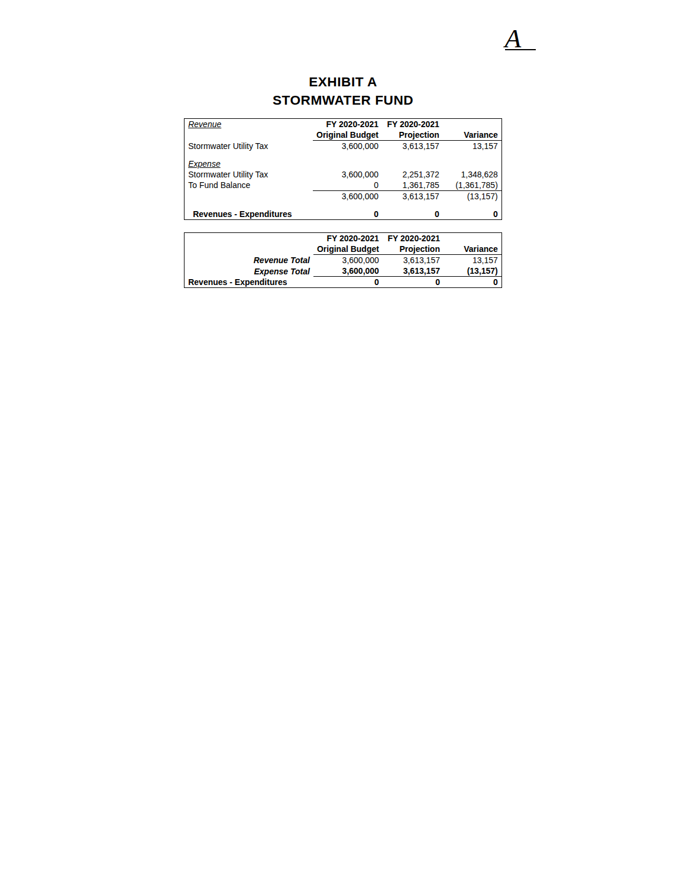A
EXHIBIT A
STORMWATER FUND
| Revenue | FY 2020-2021 | FY 2020-2021 | |
| | Original Budget | Projection | Variance |
| Stormwater Utility Tax | 3,600,000 | 3,613,157 | 13,157 |
| Expense | | | |
| Stormwater Utility Tax | 3,600,000 | 2,251,372 | 1,348,628 |
| To Fund Balance | 0 | 1,361,785 | (1,361,785) |
| | 3,600,000 | 3,613,157 | (13,157) |
| Revenues - Expenditures | 0 | 0 | 0 |
| | FY 2020-2021 | FY 2020-2021 | |
| | Original Budget | Projection | Variance |
| Revenue Total | 3,600,000 | 3,613,157 | 13,157 |
| Expense Total | 3,600,000 | 3,613,157 | (13,157) |
| Revenues - Expenditures | 0 | 0 | 0 |